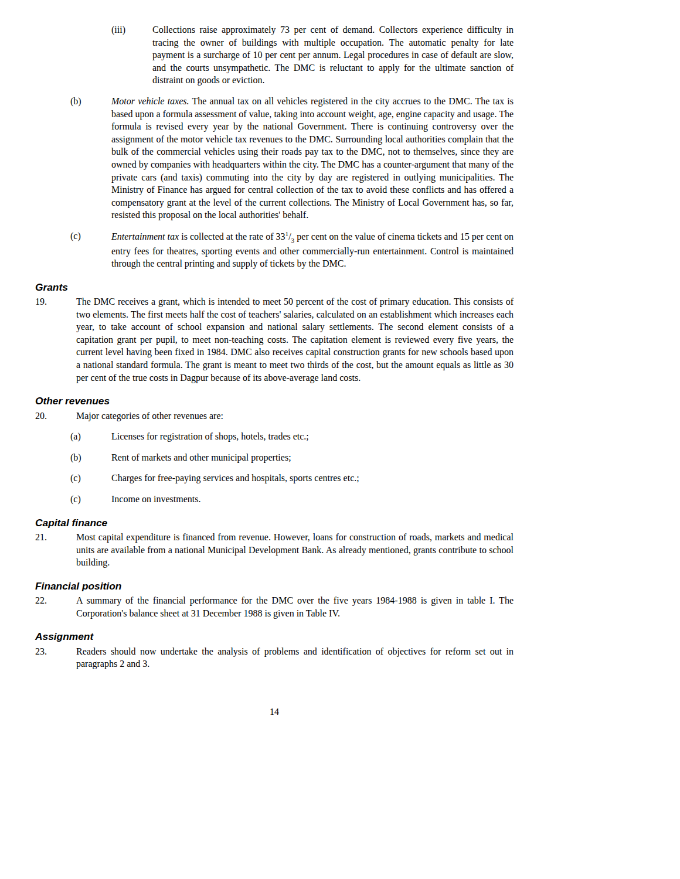(iii)
Collections raise approximately 73 per cent of demand. Collectors experience difficulty in tracing the owner of buildings with multiple occupation. The automatic penalty for late payment is a surcharge of 10 per cent per annum. Legal procedures in case of default are slow, and the courts unsympathetic. The DMC is reluctant to apply for the ultimate sanction of distraint on goods or eviction.
(b)
Motor vehicle taxes. The annual tax on all vehicles registered in the city accrues to the DMC. The tax is based upon a formula assessment of value, taking into account weight, age, engine capacity and usage. The formula is revised every year by the national Government. There is continuing controversy over the assignment of the motor vehicle tax revenues to the DMC. Surrounding local authorities complain that the bulk of the commercial vehicles using their roads pay tax to the DMC, not to themselves, since they are owned by companies with headquarters within the city. The DMC has a counter-argument that many of the private cars (and taxis) commuting into the city by day are registered in outlying municipalities. The Ministry of Finance has argued for central collection of the tax to avoid these conflicts and has offered a compensatory grant at the level of the current collections. The Ministry of Local Government has, so far, resisted this proposal on the local authorities' behalf.
(c)
Entertainment tax is collected at the rate of 331/3 per cent on the value of cinema tickets and 15 per cent on entry fees for theatres, sporting events and other commercially-run entertainment. Control is maintained through the central printing and supply of tickets by the DMC.
Grants
19.
The DMC receives a grant, which is intended to meet 50 percent of the cost of primary education. This consists of two elements. The first meets half the cost of teachers' salaries, calculated on an establishment which increases each year, to take account of school expansion and national salary settlements. The second element consists of a capitation grant per pupil, to meet non-teaching costs. The capitation element is reviewed every five years, the current level having been fixed in 1984. DMC also receives capital construction grants for new schools based upon a national standard formula. The grant is meant to meet two thirds of the cost, but the amount equals as little as 30 per cent of the true costs in Dagpur because of its above-average land costs.
Other revenues
20.
Major categories of other revenues are:
(a)
Licenses for registration of shops, hotels, trades etc.;
(b)
Rent of markets and other municipal properties;
(c)
Charges for free-paying services and hospitals, sports centres etc.;
(c)
Income on investments.
Capital finance
21.
Most capital expenditure is financed from revenue. However, loans for construction of roads, markets and medical units are available from a national Municipal Development Bank. As already mentioned, grants contribute to school building.
Financial position
22.
A summary of the financial performance for the DMC over the five years 1984-1988 is given in table I. The Corporation's balance sheet at 31 December 1988 is given in Table IV.
Assignment
23.
Readers should now undertake the analysis of problems and identification of objectives for reform set out in paragraphs 2 and 3.
14